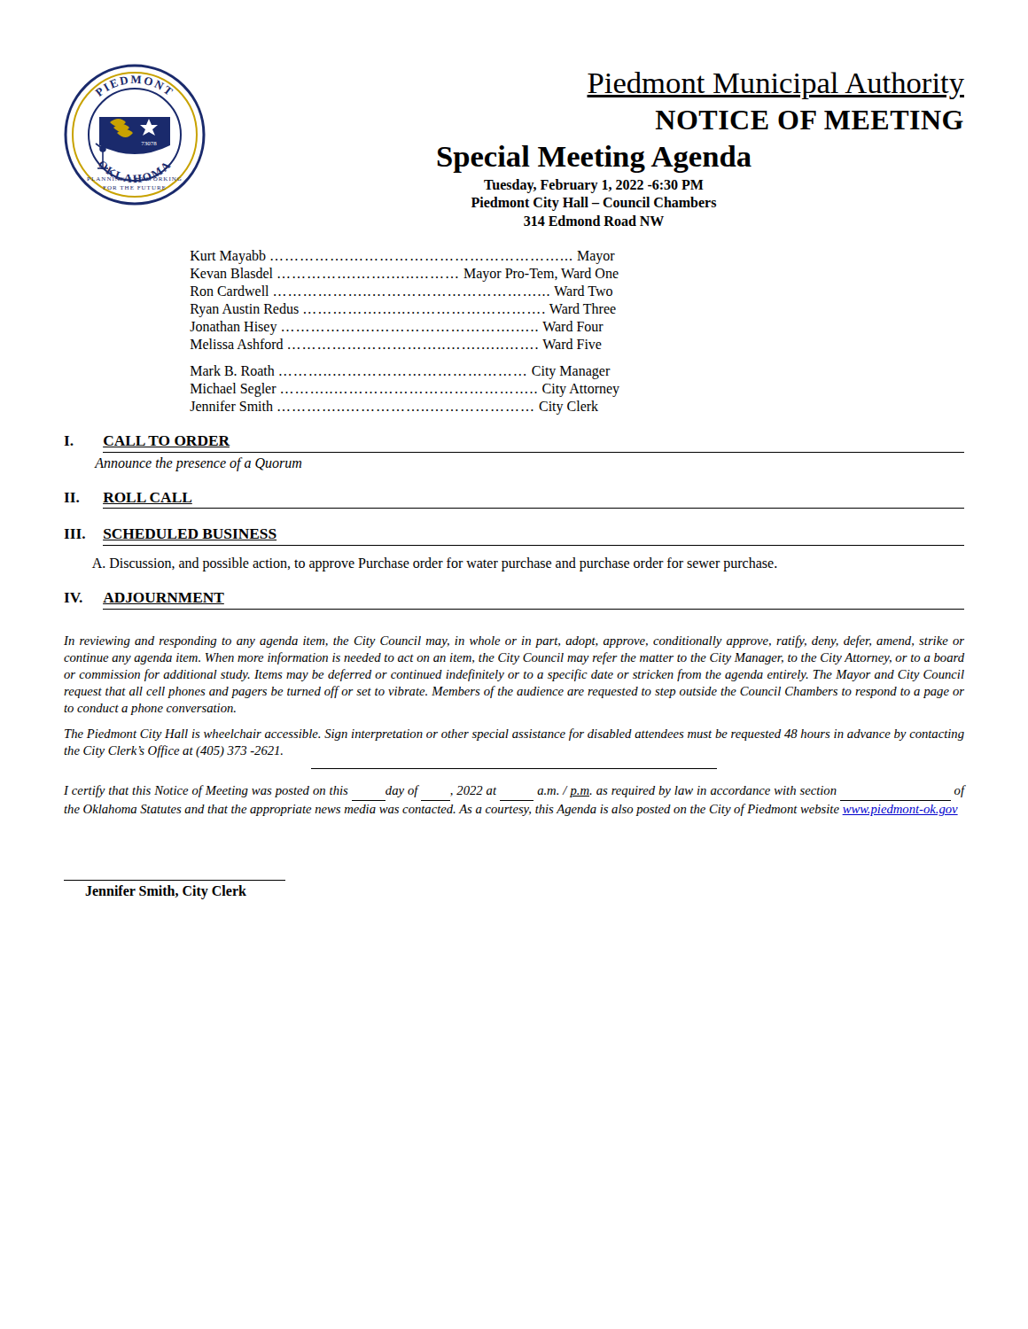PIEDMONT OKLAHOMA 73078 PLANNING AND WORKING FOR THE FUTURE
Piedmont Municipal Authority
NOTICE OF MEETING
Special Meeting Agenda
Tuesday, February 1, 2022 -6:30 PM
Piedmont City Hall – Council Chambers
314 Edmond Road NW
Kurt Mayabb …………….……………………………………... Mayor
Kevan Blasdel …………….…….…..……… Mayor Pro-Tem, Ward One
Ron Cardwell ………………..……………………………... Ward Two
Ryan Austin Redus …………….…..………………………. Ward Three
Jonathan Hisey ……………….……………………….….. Ward Four
Melissa Ashford …………………………..…….…..……. Ward Five
Mark B. Roath ………..………………………………… City Manager
Michael Segler ………..………………………………….. City Attorney
Jennifer Smith …………..……………..………………… City Clerk
I.
Call to Order
Announce the presence of a Quorum
II.
Roll Call
III.
Scheduled Business
Discussion, and possible action, to approve Purchase order for water purchase and purchase order for sewer purchase.
IV.
Adjournment
In reviewing and responding to any agenda item, the City Council may, in whole or in part, adopt, approve, conditionally approve, ratify, deny, defer, amend, strike or continue any agenda item. When more information is needed to act on an item, the City Council may refer the matter to the City Manager, to the City Attorney, or to a board or commission for additional study. Items may be deferred or continued indefinitely or to a specific date or stricken from the agenda entirely. The Mayor and City Council request that all cell phones and pagers be turned off or set to vibrate. Members of the audience are requested to step outside the Council Chambers to respond to a page or to conduct a phone conversation.
The Piedmont City Hall is wheelchair accessible. Sign interpretation or other special assistance for disabled attendees must be requested 48 hours in advance by contacting the City Clerk’s Office at (405) 373 -2621.
I certify that this Notice of Meeting was posted on this day of , 2022 at a.m. / p.m. as required by law in accordance with section of the Oklahoma Statutes and that the appropriate news media was contacted. As a courtesy, this Agenda is also posted on the City of Piedmont website www.piedmont-ok.gov
Jennifer Smith, City Clerk